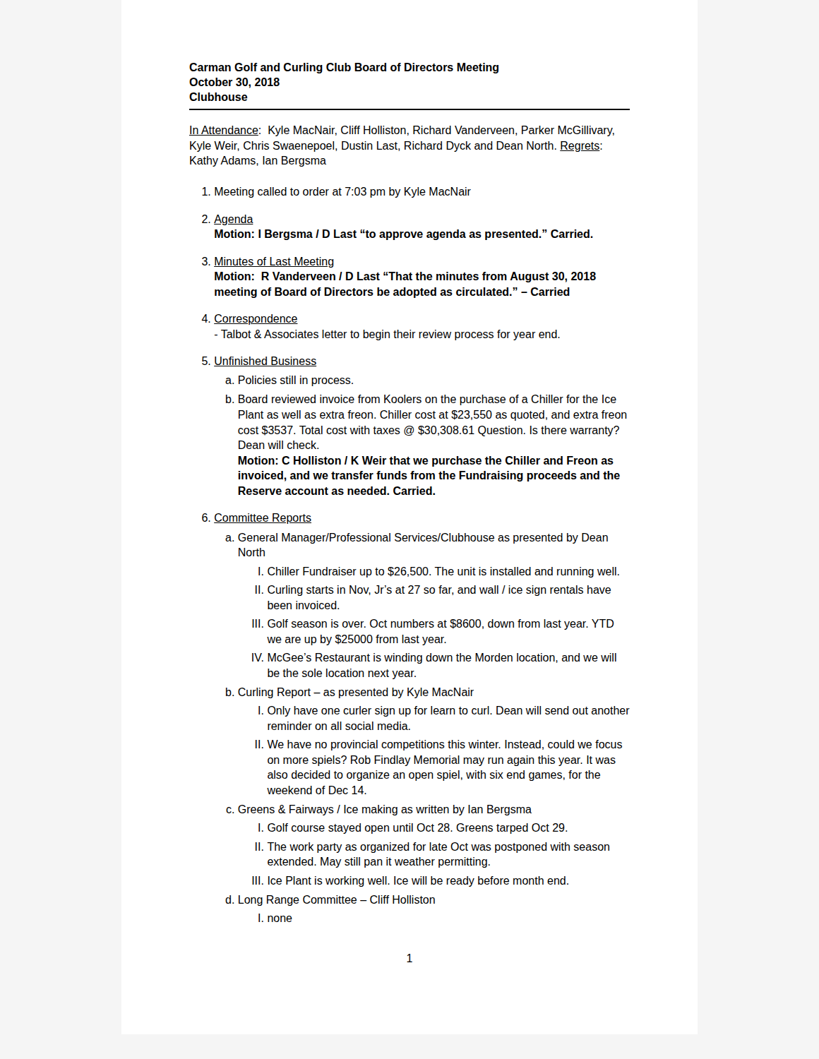Carman Golf and Curling Club Board of Directors Meeting
October 30, 2018
Clubhouse
In Attendance: Kyle MacNair, Cliff Holliston, Richard Vanderveen, Parker McGillivary, Kyle Weir, Chris Swaenepoel, Dustin Last, Richard Dyck and Dean North. Regrets: Kathy Adams, Ian Bergsma
Meeting called to order at 7:03 pm by Kyle MacNair
Agenda
Motion: I Bergsma / D Last “to approve agenda as presented.” Carried.
Minutes of Last Meeting
Motion: R Vanderveen / D Last “That the minutes from August 30, 2018 meeting of Board of Directors be adopted as circulated.” – Carried
Correspondence
- Talbot & Associates letter to begin their review process for year end.
Unfinished Business
Policies still in process.
Board reviewed invoice from Koolers on the purchase of a Chiller for the Ice Plant as well as extra freon. Chiller cost at $23,550 as quoted, and extra freon cost $3537. Total cost with taxes @ $30,308.61 Question. Is there warranty? Dean will check.
Motion: C Holliston / K Weir that we purchase the Chiller and Freon as invoiced, and we transfer funds from the Fundraising proceeds and the Reserve account as needed. Carried.
Committee Reports
General Manager/Professional Services/Clubhouse as presented by Dean North
Chiller Fundraiser up to $26,500. The unit is installed and running well.
Curling starts in Nov, Jr’s at 27 so far, and wall / ice sign rentals have been invoiced.
Golf season is over. Oct numbers at $8600, down from last year. YTD we are up by $25000 from last year.
McGee’s Restaurant is winding down the Morden location, and we will be the sole location next year.
Curling Report – as presented by Kyle MacNair
Only have one curler sign up for learn to curl. Dean will send out another reminder on all social media.
We have no provincial competitions this winter. Instead, could we focus on more spiels? Rob Findlay Memorial may run again this year. It was also decided to organize an open spiel, with six end games, for the weekend of Dec 14.
Greens & Fairways / Ice making as written by Ian Bergsma
Golf course stayed open until Oct 28. Greens tarped Oct 29.
The work party as organized for late Oct was postponed with season extended. May still pan it weather permitting.
Ice Plant is working well. Ice will be ready before month end.
Long Range Committee – Cliff Holliston
none
1